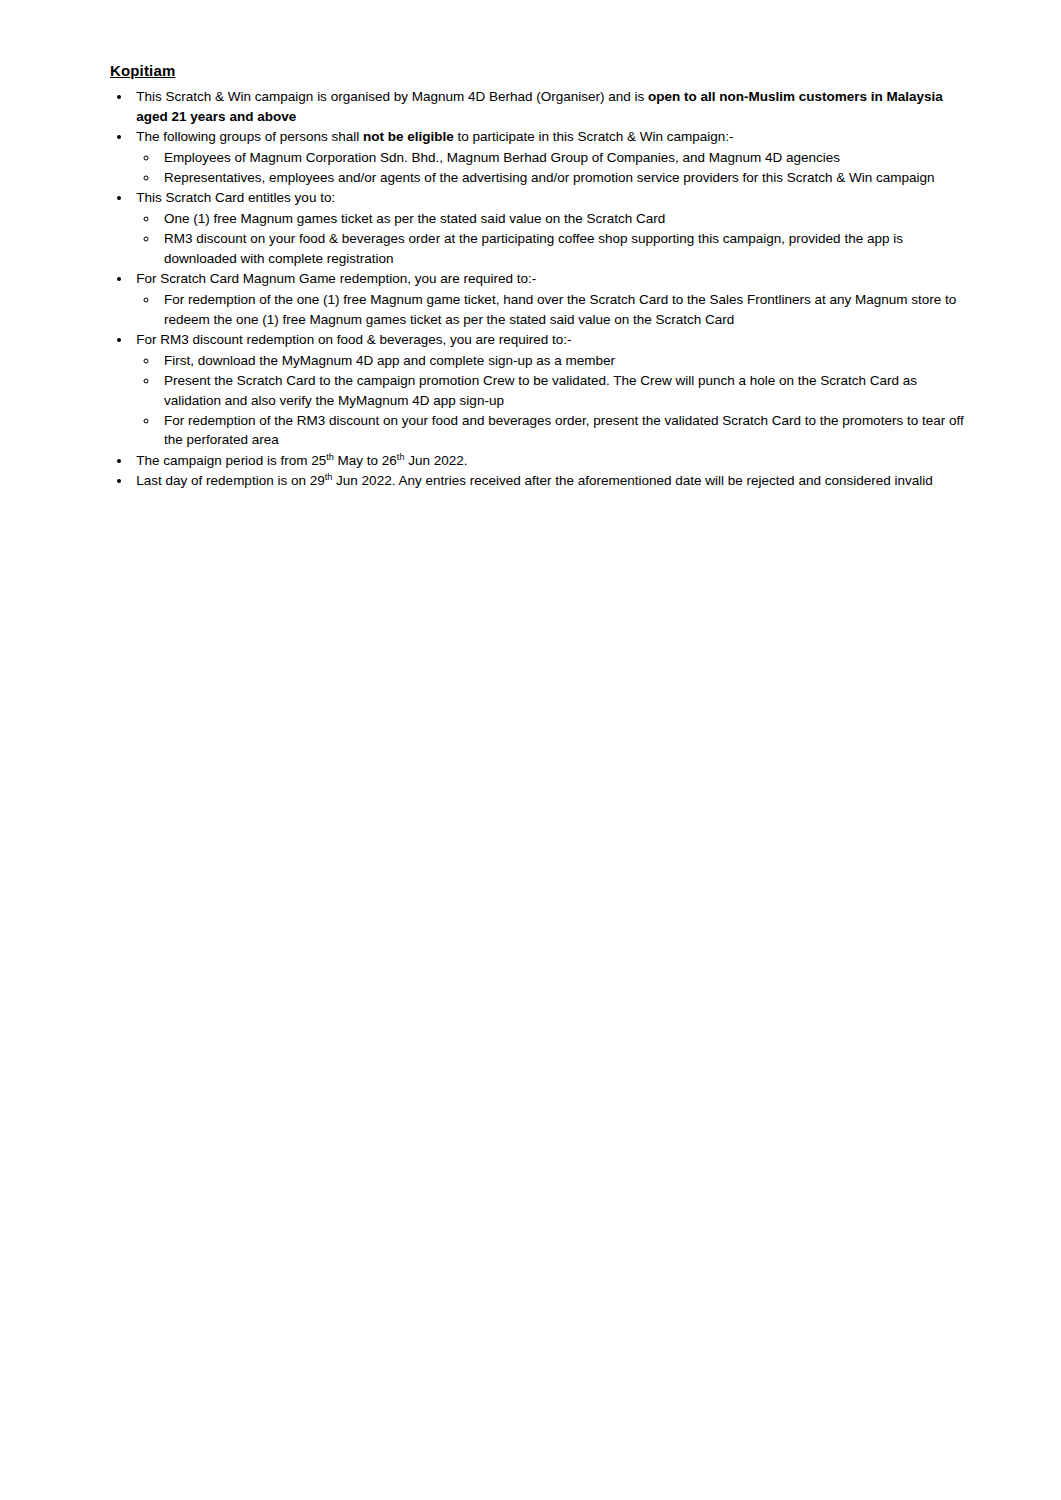Kopitiam
This Scratch & Win campaign is organised by Magnum 4D Berhad (Organiser) and is open to all non-Muslim customers in Malaysia aged 21 years and above
The following groups of persons shall not be eligible to participate in this Scratch & Win campaign:-
Employees of Magnum Corporation Sdn. Bhd., Magnum Berhad Group of Companies, and Magnum 4D agencies
Representatives, employees and/or agents of the advertising and/or promotion service providers for this Scratch & Win campaign
This Scratch Card entitles you to:
One (1) free Magnum games ticket as per the stated said value on the Scratch Card
RM3 discount on your food & beverages order at the participating coffee shop supporting this campaign, provided the app is downloaded with complete registration
For Scratch Card Magnum Game redemption, you are required to:-
For redemption of the one (1) free Magnum game ticket, hand over the Scratch Card to the Sales Frontliners at any Magnum store to redeem the one (1) free Magnum games ticket as per the stated said value on the Scratch Card
For RM3 discount redemption on food & beverages, you are required to:-
First, download the MyMagnum 4D app and complete sign-up as a member
Present the Scratch Card to the campaign promotion Crew to be validated. The Crew will punch a hole on the Scratch Card as validation and also verify the MyMagnum 4D app sign-up
For redemption of the RM3 discount on your food and beverages order, present the validated Scratch Card to the promoters to tear off the perforated area
The campaign period is from 25th May to 26th Jun 2022.
Last day of redemption is on 29th Jun 2022. Any entries received after the aforementioned date will be rejected and considered invalid